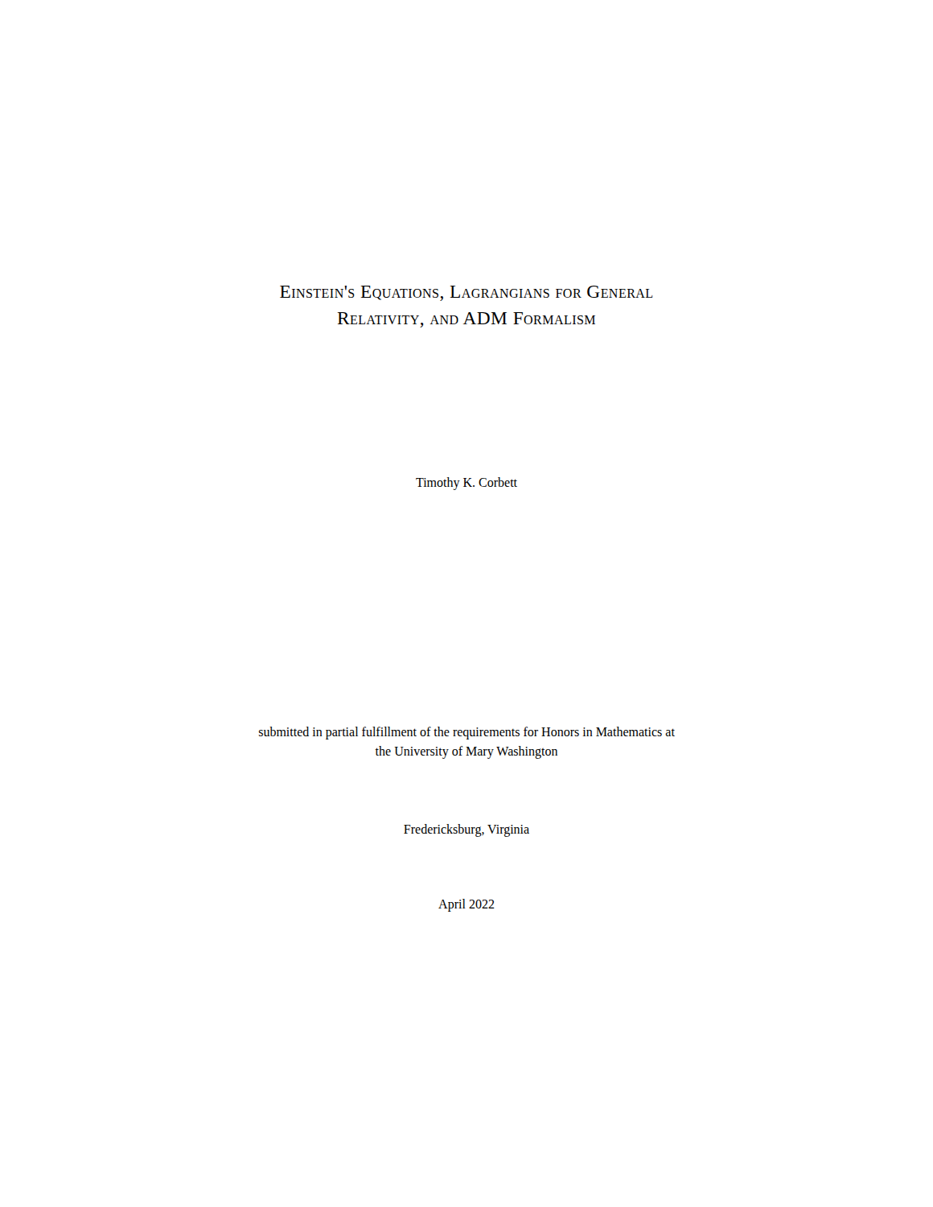Einstein's Equations, Lagrangians for General Relativity, and ADM Formalism
Timothy K. Corbett
submitted in partial fulfillment of the requirements for Honors in Mathematics at the University of Mary Washington
Fredericksburg, Virginia
April 2022